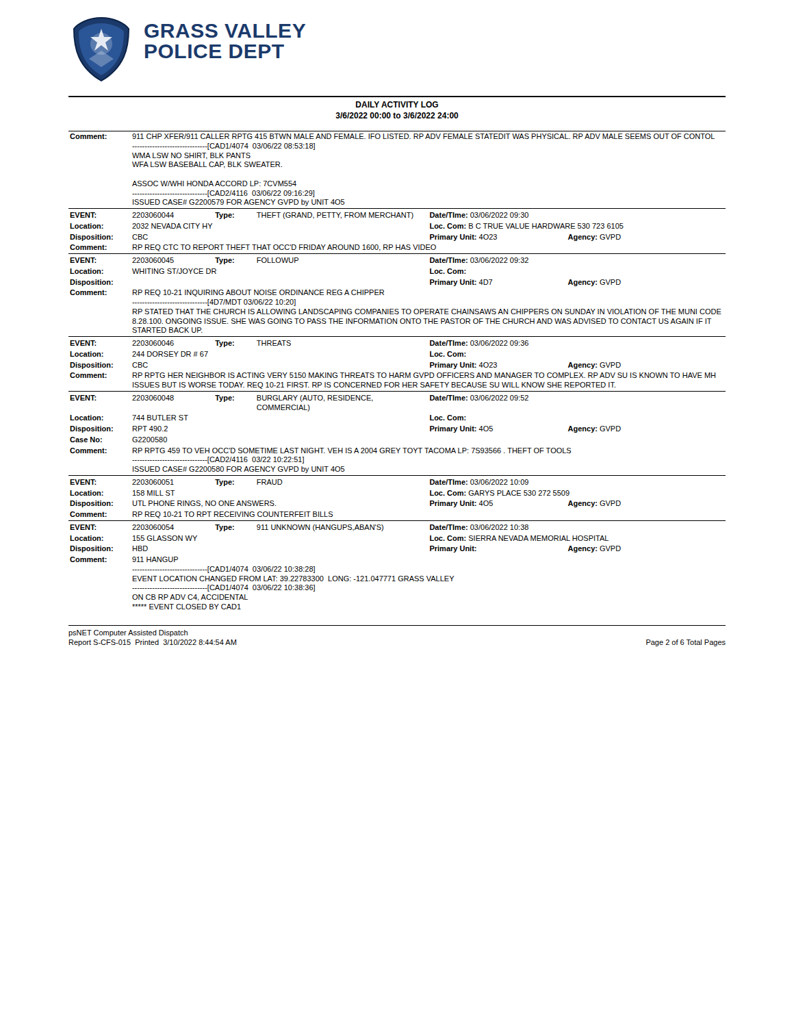GRASS VALLEY
POLICE DEPT
DAILY ACTIVITY LOG
3/6/2022 00:00 to 3/6/2022 24:00
| Comment: | 911 CHP XFER/911 CALLER RPTG 415 BTWN MALE AND FEMALE. IFO LISTED. RP ADV FEMALE STATEDIT WAS PHYSICAL. RP ADV MALE SEEMS OUT OF CONTOL ------------------------------[CAD1/4074 03/06/22 08:53:18] WMA LSW NO SHIRT, BLK PANTS WFA LSW BASEBALL CAP, BLK SWEATER. ASSOC W/WHI HONDA ACCORD LP: 7CVM554 ------------------------------[CAD2/4116 03/06/22 09:16:29] ISSUED CASE# G2200579 FOR AGENCY GVPD by UNIT 4O5 |
| EVENT: | 2203060044 | Type: | THEFT (GRAND, PETTY, FROM MERCHANT) | Date/TIme: 03/06/2022 09:30 |
| Location: | 2032 NEVADA CITY HY | Loc. Com: B C TRUE VALUE HARDWARE 530 723 6105 |
| Disposition: | CBC | Primary Unit: 4O23 | Agency: GVPD | |
| Comment: | RP REQ CTC TO REPORT THEFT THAT OCC'D FRIDAY AROUND 1600, RP HAS VIDEO |
| EVENT: | 2203060045 | Type: | FOLLOWUP | Date/TIme: 03/06/2022 09:32 |
| Location: | WHITING ST/JOYCE DR | Loc. Com: |
| Disposition: | | Primary Unit: 4D7 | Agency: GVPD | |
| Comment: | RP REQ 10-21 INQUIRING ABOUT NOISE ORDINANCE REG A CHIPPER ------------------------------[4D7/MDT 03/06/22 10:20] RP STATED THAT THE CHURCH IS ALLOWING LANDSCAPING COMPANIES TO OPERATE CHAINSAWS AN CHIPPERS ON SUNDAY IN VIOLATION OF THE MUNI CODE 8.28.100. ONGOING ISSUE. SHE WAS GOING TO PASS THE INFORMATION ONTO THE PASTOR OF THE CHURCH AND WAS ADVISED TO CONTACT US AGAIN IF IT STARTED BACK UP. |
| EVENT: | 2203060046 | Type: | THREATS | Date/TIme: 03/06/2022 09:36 |
| Location: | 244 DORSEY DR # 67 | Loc. Com: |
| Disposition: | CBC | Primary Unit: 4O23 | Agency: GVPD | |
| Comment: | RP RPTG HER NEIGHBOR IS ACTING VERY 5150 MAKING THREATS TO HARM GVPD OFFICERS AND MANAGER TO COMPLEX. RP ADV SU IS KNOWN TO HAVE MH ISSUES BUT IS WORSE TODAY. REQ 10-21 FIRST. RP IS CONCERNED FOR HER SAFETY BECAUSE SU WILL KNOW SHE REPORTED IT. |
| EVENT: | 2203060048 | Type: | BURGLARY (AUTO, RESIDENCE, COMMERCIAL) | Date/TIme: 03/06/2022 09:52 |
| Location: | 744 BUTLER ST | Loc. Com: |
| Disposition: | RPT 490.2 | Primary Unit: 4O5 | Agency: GVPD | |
| Case No: | G2200580 |
| Comment: | RP RPTG 459 TO VEH OCC'D SOMETIME LAST NIGHT. VEH IS A 2004 GREY TOYT TACOMA LP: 7S93566 . THEFT OF TOOLS ------------------------------[CAD2/4116 03/22 10:22:51] ISSUED CASE# G2200580 FOR AGENCY GVPD by UNIT 4O5 |
| EVENT: | 2203060051 | Type: | FRAUD | Date/TIme: 03/06/2022 10:09 |
| Location: | 158 MILL ST | Loc. Com: GARYS PLACE 530 272 5509 |
| Disposition: | UTL PHONE RINGS, NO ONE ANSWERS. | Primary Unit: 4O5 | Agency: GVPD | |
| Comment: | RP REQ 10-21 TO RPT RECEIVING COUNTERFEIT BILLS |
| EVENT: | 2203060054 | Type: | 911 UNKNOWN (HANGUPS,ABAN'S) | Date/TIme: 03/06/2022 10:38 |
| Location: | 155 GLASSON WY | Loc. Com: SIERRA NEVADA MEMORIAL HOSPITAL |
| Disposition: | HBD | Primary Unit: | Agency: GVPD | |
| Comment: | 911 HANGUP ------------------------------[CAD1/4074 03/06/22 10:38:28] EVENT LOCATION CHANGED FROM LAT: 39.22783300 LONG: -121.047771 GRASS VALLEY ------------------------------[CAD1/4074 03/06/22 10:38:36] ON CB RP ADV C4, ACCIDENTAL ***** EVENT CLOSED BY CAD1 |
psNET Computer Assisted Dispatch
Report S-CFS-015 Printed 3/10/2022 8:44:54 AM Page 2 of 6 Total Pages